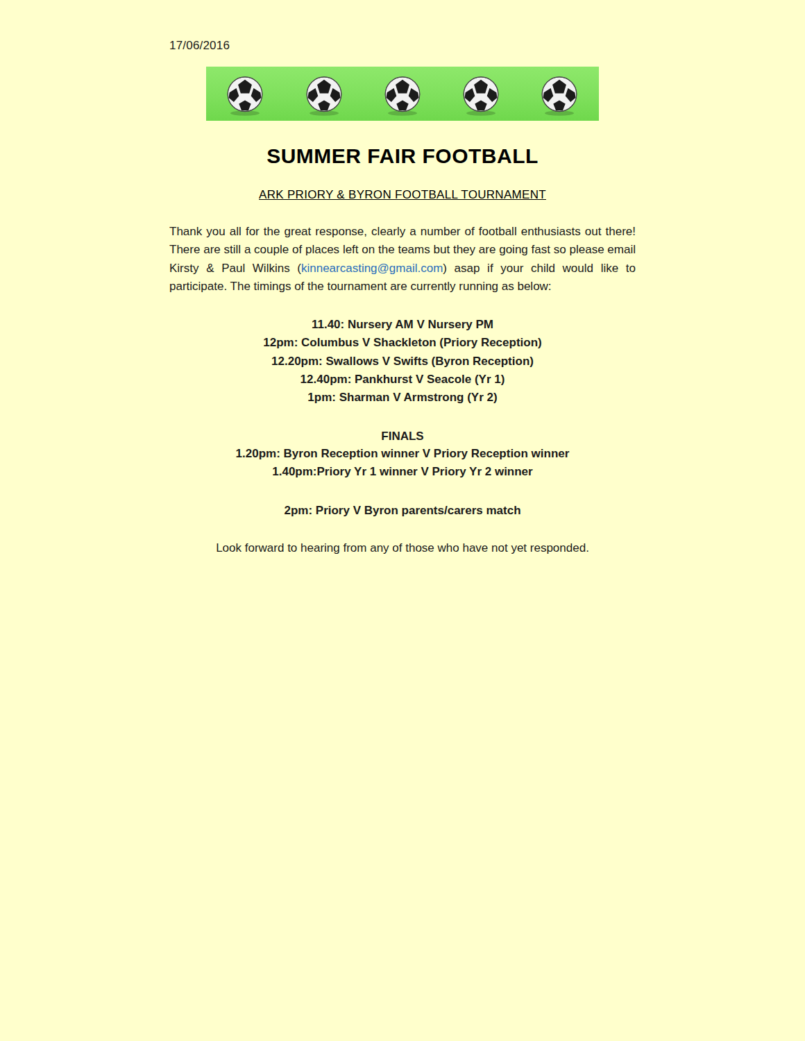17/06/2016
SUMMER FAIR FOOTBALL
ARK PRIORY & BYRON FOOTBALL TOURNAMENT
Thank you all for the great response, clearly a number of football enthusiasts out there! There are still a couple of places left on the teams but they are going fast so please email Kirsty & Paul Wilkins (kinnearcasting@gmail.com) asap if your child would like to participate. The timings of the tournament are currently running as below:
11.40: Nursery AM V Nursery PM
12pm: Columbus V Shackleton (Priory Reception)
12.20pm: Swallows V Swifts (Byron Reception)
12.40pm: Pankhurst V Seacole (Yr 1)
1pm: Sharman V Armstrong (Yr 2)
FINALS
1.20pm: Byron Reception winner V Priory Reception winner
1.40pm:Priory Yr 1 winner V Priory Yr 2 winner
2pm: Priory V Byron parents/carers match
Look forward to hearing from any of those who have not yet responded.